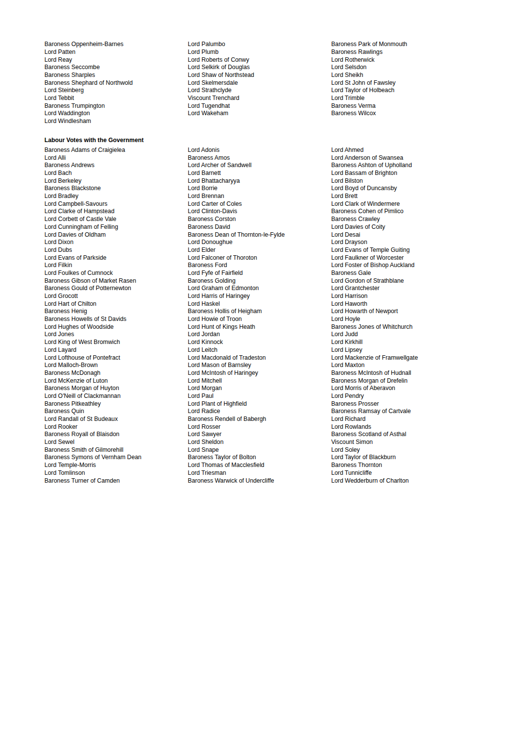| Baroness Oppenheim-Barnes | Lord Palumbo | Baroness Park of Monmouth |
| Lord Patten | Lord Plumb | Baroness Rawlings |
| Lord Reay | Lord Roberts of Conwy | Lord Rotherwick |
| Baroness Seccombe | Lord Selkirk of Douglas | Lord Selsdon |
| Baroness Sharples | Lord Shaw of Northstead | Lord Sheikh |
| Baroness Shephard of Northwold | Lord Skelmersdale | Lord St John of Fawsley |
| Lord Steinberg | Lord Strathclyde | Lord Taylor of Holbeach |
| Lord Tebbit | Viscount Trenchard | Lord Trimble |
| Baroness Trumpington | Lord Tugendhat | Baroness Verma |
| Lord Waddington | Lord Wakeham | Baroness Wilcox |
| Lord Windlesham | | |
Labour Votes with the Government
| Baroness Adams of Craigielea | Lord Adonis | Lord Ahmed |
| Lord Alli | Baroness Amos | Lord Anderson of Swansea |
| Baroness Andrews | Lord Archer of Sandwell | Baroness Ashton of Upholland |
| Lord Bach | Lord Barnett | Lord Bassam of Brighton |
| Lord Berkeley | Lord Bhattacharyya | Lord Bilston |
| Baroness Blackstone | Lord Borrie | Lord Boyd of Duncansby |
| Lord Bradley | Lord Brennan | Lord Brett |
| Lord Campbell-Savours | Lord Carter of Coles | Lord Clark of Windermere |
| Lord Clarke of Hampstead | Lord Clinton-Davis | Baroness Cohen of Pimlico |
| Lord Corbett of Castle Vale | Baroness Corston | Baroness Crawley |
| Lord Cunningham of Felling | Baroness David | Lord Davies of Coity |
| Lord Davies of Oldham | Baroness Dean of Thornton-le-Fylde | Lord Desai |
| Lord Dixon | Lord Donoughue | Lord Drayson |
| Lord Dubs | Lord Elder | Lord Evans of Temple Guiting |
| Lord Evans of Parkside | Lord Falconer of Thoroton | Lord Faulkner of Worcester |
| Lord Filkin | Baroness Ford | Lord Foster of Bishop Auckland |
| Lord Foulkes of Cumnock | Lord Fyfe of Fairfield | Baroness Gale |
| Baroness Gibson of Market Rasen | Baroness Golding | Lord Gordon of Strathblane |
| Baroness Gould of Potternewton | Lord Graham of Edmonton | Lord Grantchester |
| Lord Grocott | Lord Harris of Haringey | Lord Harrison |
| Lord Hart of Chilton | Lord Haskel | Lord Haworth |
| Baroness Henig | Baroness Hollis of Heigham | Lord Howarth of Newport |
| Baroness Howells of St Davids | Lord Howie of Troon | Lord Hoyle |
| Lord Hughes of Woodside | Lord Hunt of Kings Heath | Baroness Jones of Whitchurch |
| Lord Jones | Lord Jordan | Lord Judd |
| Lord King of West Bromwich | Lord Kinnock | Lord Kirkhill |
| Lord Layard | Lord Leitch | Lord Lipsey |
| Lord Lofthouse of Pontefract | Lord Macdonald of Tradeston | Lord Mackenzie of Framwellgate |
| Lord Malloch-Brown | Lord Mason of Barnsley | Lord Maxton |
| Baroness McDonagh | Lord McIntosh of Haringey | Baroness McIntosh of Hudnall |
| Lord McKenzie of Luton | Lord Mitchell | Baroness Morgan of Drefelin |
| Baroness Morgan of Huyton | Lord Morgan | Lord Morris of Aberavon |
| Lord O'Neill of Clackmannan | Lord Paul | Lord Pendry |
| Baroness Pitkeathley | Lord Plant of Highfield | Baroness Prosser |
| Baroness Quin | Lord Radice | Baroness Ramsay of Cartvale |
| Lord Randall of St Budeaux | Baroness Rendell of Babergh | Lord Richard |
| Lord Rooker | Lord Rosser | Lord Rowlands |
| Baroness Royall of Blaisdon | Lord Sawyer | Baroness Scotland of Asthal |
| Lord Sewel | Lord Sheldon | Viscount Simon |
| Baroness Smith of Gilmorehill | Lord Snape | Lord Soley |
| Baroness Symons of Vernham Dean | Baroness Taylor of Bolton | Lord Taylor of Blackburn |
| Lord Temple-Morris | Lord Thomas of Macclesfield | Baroness Thornton |
| Lord Tomlinson | Lord Triesman | Lord Tunnicliffe |
| Baroness Turner of Camden | Baroness Warwick of Undercliffe | Lord Wedderburn of Charlton |